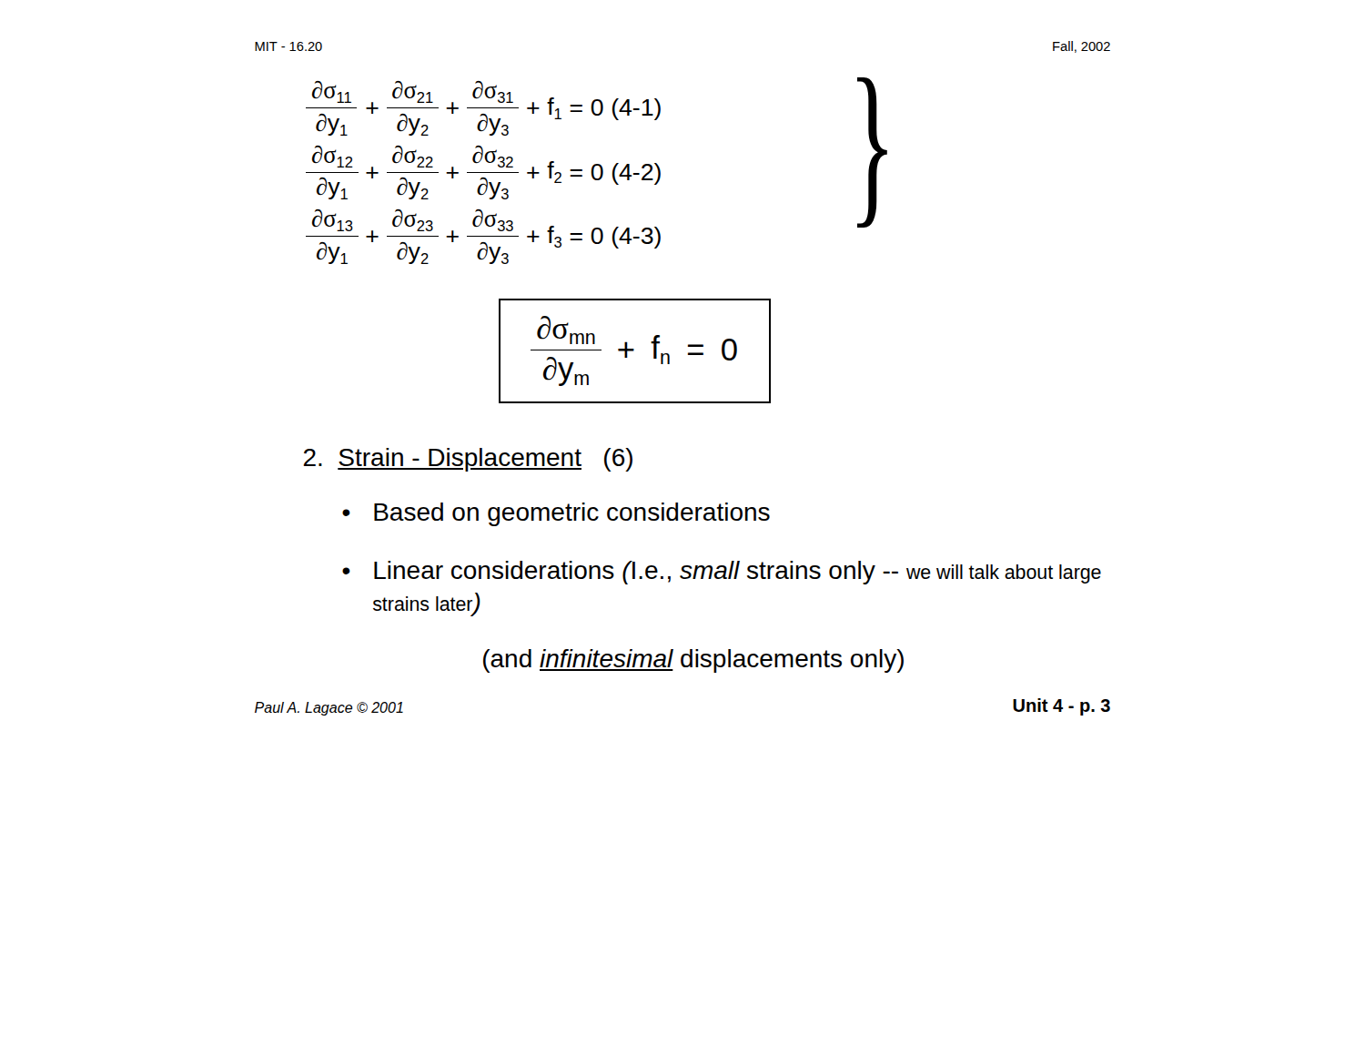MIT - 16.20
Fall, 2002
}
| ∂σ 11 ∂ y 1 | + | ∂σ 21 ∂ y 2 | + | ∂σ 31 ∂ y 3 | + | f 1 | = | 0 | (4-1) |
| ∂σ 12 ∂ y 1 | + | ∂σ 22 ∂ y 2 | + | ∂σ 32 ∂ y 3 | + | f 2 | = | 0 | (4-2) |
| ∂σ 13 ∂ y 1 | + | ∂σ 23 ∂ y 2 | + | ∂σ 33 ∂ y 3 | + | f 3 | = | 0 | (4-3) |
∂σmn ∂ym + fn = 0
2. Strain - Displacement (6)
Based on geometric considerations
Linear considerations (I.e., small strains only -- we will talk about large strains later)
(and infinitesimal displacements only)
Paul A. Lagace © 2001
Unit 4 - p. 3